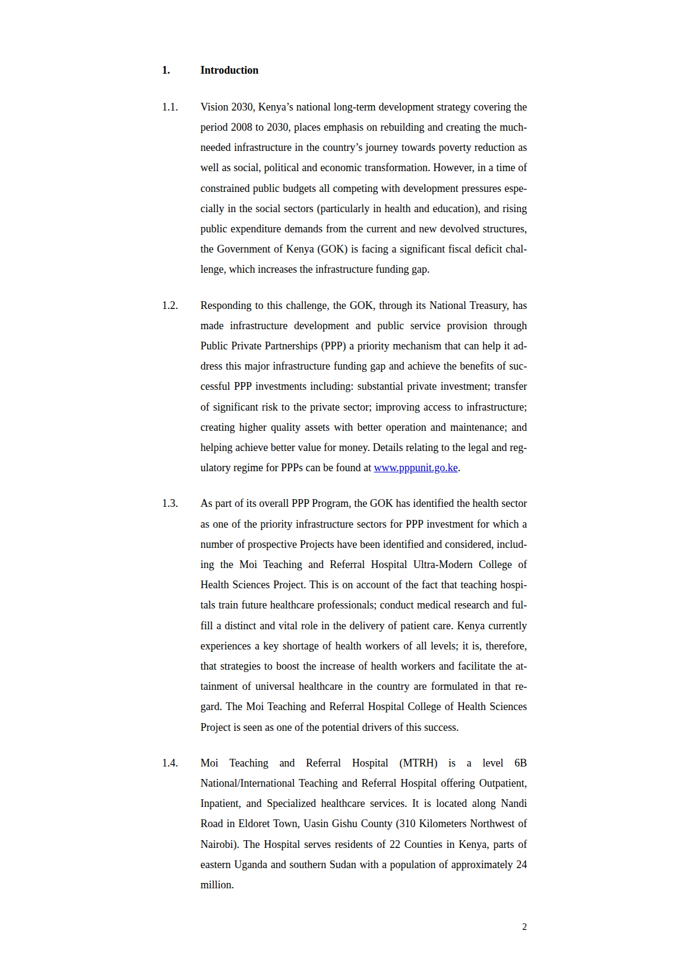1. Introduction
1.1.
Vision 2030, Kenya’s national long-term development strategy covering the period 2008 to 2030, places emphasis on rebuilding and creating the much-needed infrastructure in the country’s journey towards poverty reduction as well as social, political and economic transformation. However, in a time of constrained public budgets all competing with development pressures especially in the social sectors (particularly in health and education), and rising public expenditure demands from the current and new devolved structures, the Government of Kenya (GOK) is facing a significant fiscal deficit challenge, which increases the infrastructure funding gap.
1.2.
Responding to this challenge, the GOK, through its National Treasury, has made infrastructure development and public service provision through Public Private Partnerships (PPP) a priority mechanism that can help it address this major infrastructure funding gap and achieve the benefits of successful PPP investments including: substantial private investment; transfer of significant risk to the private sector; improving access to infrastructure; creating higher quality assets with better operation and maintenance; and helping achieve better value for money. Details relating to the legal and regulatory regime for PPPs can be found at www.pppunit.go.ke.
1.3.
As part of its overall PPP Program, the GOK has identified the health sector as one of the priority infrastructure sectors for PPP investment for which a number of prospective Projects have been identified and considered, including the Moi Teaching and Referral Hospital Ultra-Modern College of Health Sciences Project. This is on account of the fact that teaching hospitals train future healthcare professionals; conduct medical research and fulfill a distinct and vital role in the delivery of patient care. Kenya currently experiences a key shortage of health workers of all levels; it is, therefore, that strategies to boost the increase of health workers and facilitate the attainment of universal healthcare in the country are formulated in that regard. The Moi Teaching and Referral Hospital College of Health Sciences Project is seen as one of the potential drivers of this success.
1.4.
Moi Teaching and Referral Hospital (MTRH) is a level 6B National/International Teaching and Referral Hospital offering Outpatient, Inpatient, and Specialized healthcare services. It is located along Nandi Road in Eldoret Town, Uasin Gishu County (310 Kilometers Northwest of Nairobi). The Hospital serves residents of 22 Counties in Kenya, parts of eastern Uganda and southern Sudan with a population of approximately 24 million.
2